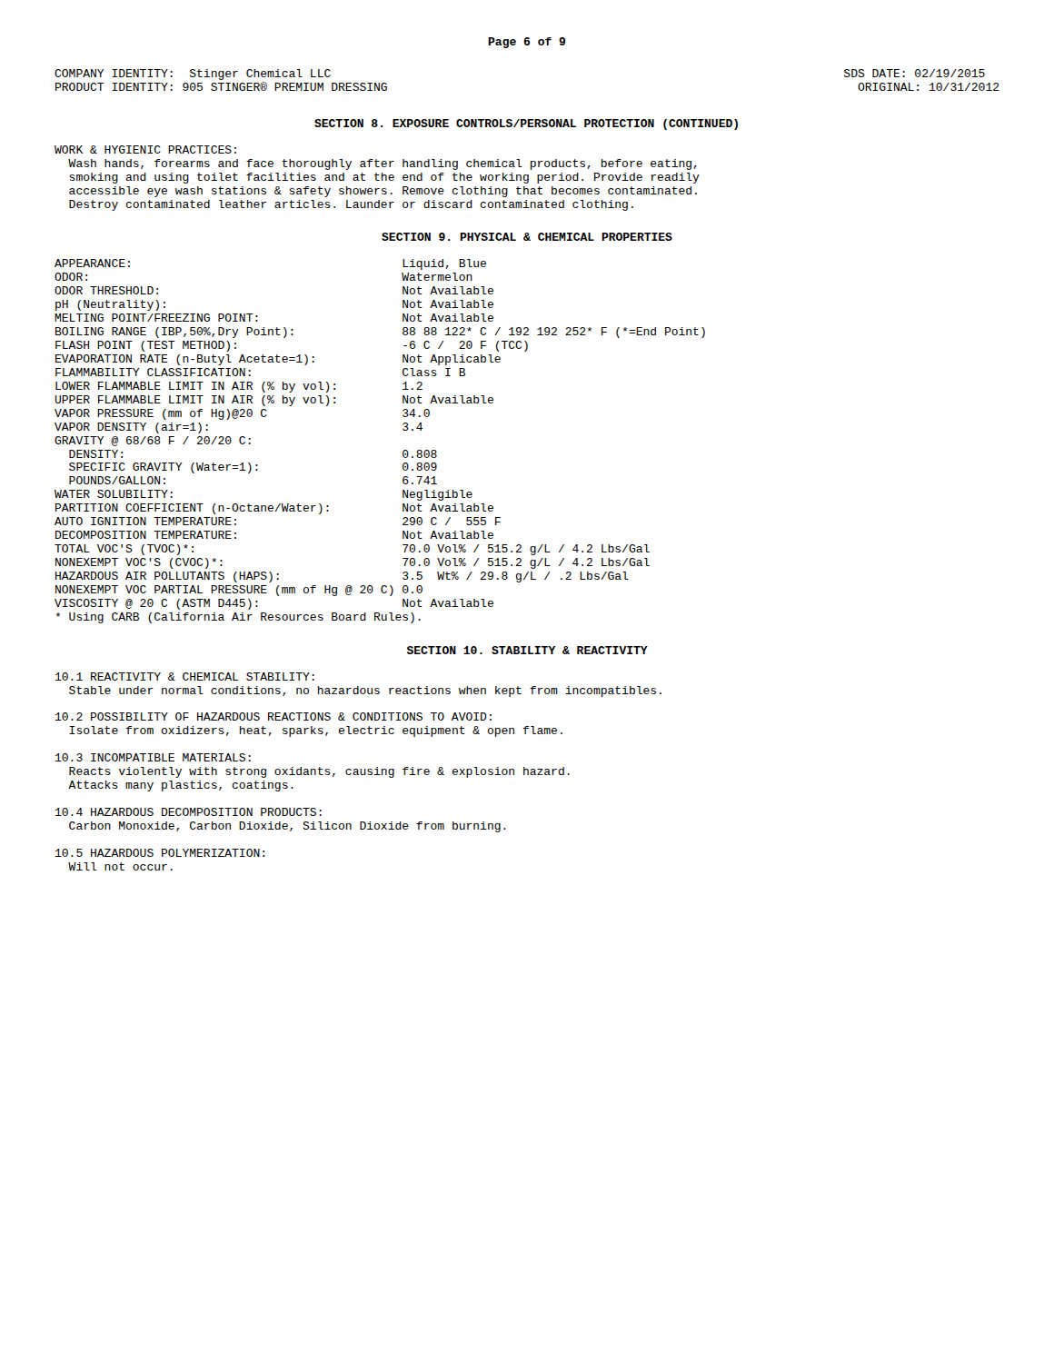Page 6 of 9
COMPANY IDENTITY: Stinger Chemical LLC PRODUCT IDENTITY: 905 STINGER® PREMIUM DRESSING
SDS DATE: 02/19/2015 ORIGINAL: 10/31/2012
SECTION 8. EXPOSURE CONTROLS/PERSONAL PROTECTION (CONTINUED)
WORK & HYGIENIC PRACTICES:
  Wash hands, forearms and face thoroughly after handling chemical products, before eating,
  smoking and using toilet facilities and at the end of the working period. Provide readily
  accessible eye wash stations & safety showers. Remove clothing that becomes contaminated.
  Destroy contaminated leather articles. Launder or discard contaminated clothing.
SECTION 9. PHYSICAL & CHEMICAL PROPERTIES
APPEARANCE:                                      Liquid, Blue
ODOR:                                            Watermelon
ODOR THRESHOLD:                                  Not Available
pH (Neutrality):                                 Not Available
MELTING POINT/FREEZING POINT:                    Not Available
BOILING RANGE (IBP,50%,Dry Point):               88 88 122* C / 192 192 252* F (*=End Point)
FLASH POINT (TEST METHOD):                       -6 C /  20 F (TCC)
EVAPORATION RATE (n-Butyl Acetate=1):            Not Applicable
FLAMMABILITY CLASSIFICATION:                     Class I B
LOWER FLAMMABLE LIMIT IN AIR (% by vol):         1.2
UPPER FLAMMABLE LIMIT IN AIR (% by vol):         Not Available
VAPOR PRESSURE (mm of Hg)@20 C                   34.0
VAPOR DENSITY (air=1):                           3.4
GRAVITY @ 68/68 F / 20/20 C:
  DENSITY:                                       0.808
  SPECIFIC GRAVITY (Water=1):                    0.809
  POUNDS/GALLON:                                 6.741
WATER SOLUBILITY:                                Negligible
PARTITION COEFFICIENT (n-Octane/Water):          Not Available
AUTO IGNITION TEMPERATURE:                       290 C /  555 F
DECOMPOSITION TEMPERATURE:                       Not Available
TOTAL VOC'S (TVOC)*:                             70.0 Vol% / 515.2 g/L / 4.2 Lbs/Gal
NONEXEMPT VOC'S (CVOC)*:                         70.0 Vol% / 515.2 g/L / 4.2 Lbs/Gal
HAZARDOUS AIR POLLUTANTS (HAPS):                 3.5  Wt% / 29.8 g/L / .2 Lbs/Gal
NONEXEMPT VOC PARTIAL PRESSURE (mm of Hg @ 20 C) 0.0
VISCOSITY @ 20 C (ASTM D445):                    Not Available
* Using CARB (California Air Resources Board Rules).
SECTION 10. STABILITY & REACTIVITY
10.1 REACTIVITY & CHEMICAL STABILITY:
  Stable under normal conditions, no hazardous reactions when kept from incompatibles.

10.2 POSSIBILITY OF HAZARDOUS REACTIONS & CONDITIONS TO AVOID:
  Isolate from oxidizers, heat, sparks, electric equipment & open flame.

10.3 INCOMPATIBLE MATERIALS:
  Reacts violently with strong oxidants, causing fire & explosion hazard.
  Attacks many plastics, coatings.

10.4 HAZARDOUS DECOMPOSITION PRODUCTS:
  Carbon Monoxide, Carbon Dioxide, Silicon Dioxide from burning.

10.5 HAZARDOUS POLYMERIZATION:
  Will not occur.